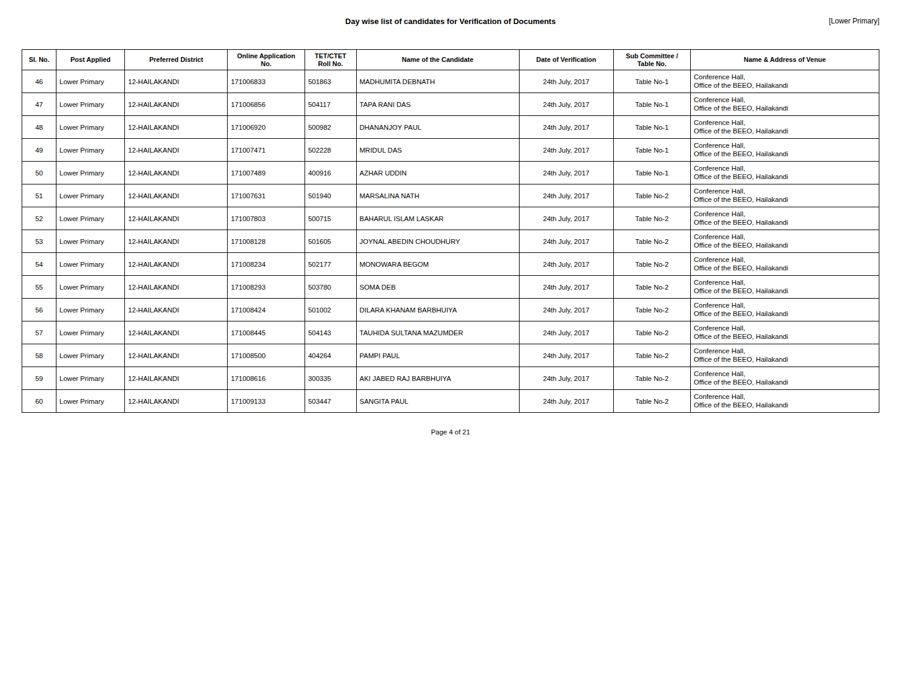Day wise list of candidates for Verification of Documents
[Lower Primary]
| Sl. No. | Post Applied | Preferred District | Online Application No. | TET/CTET Roll No. | Name of the Candidate | Date of Verification | Sub Committee / Table No. | Name & Address of Venue |
| --- | --- | --- | --- | --- | --- | --- | --- | --- |
| 46 | Lower Primary | 12-HAILAKANDI | 171006833 | 501863 | MADHUMITA DEBNATH | 24th July, 2017 | Table No-1 | Conference Hall, Office of the BEEO, Hailakandi |
| 47 | Lower Primary | 12-HAILAKANDI | 171006856 | 504117 | TAPA RANI DAS | 24th July, 2017 | Table No-1 | Conference Hall, Office of the BEEO, Hailakandi |
| 48 | Lower Primary | 12-HAILAKANDI | 171006920 | 500982 | DHANANJOY PAUL | 24th July, 2017 | Table No-1 | Conference Hall, Office of the BEEO, Hailakandi |
| 49 | Lower Primary | 12-HAILAKANDI | 171007471 | 502228 | MRIDUL DAS | 24th July, 2017 | Table No-1 | Conference Hall, Office of the BEEO, Hailakandi |
| 50 | Lower Primary | 12-HAILAKANDI | 171007489 | 400916 | AZHAR UDDIN | 24th July, 2017 | Table No-1 | Conference Hall, Office of the BEEO, Hailakandi |
| 51 | Lower Primary | 12-HAILAKANDI | 171007631 | 501940 | MARSALINA NATH | 24th July, 2017 | Table No-2 | Conference Hall, Office of the BEEO, Hailakandi |
| 52 | Lower Primary | 12-HAILAKANDI | 171007803 | 500715 | BAHARUL ISLAM LASKAR | 24th July, 2017 | Table No-2 | Conference Hall, Office of the BEEO, Hailakandi |
| 53 | Lower Primary | 12-HAILAKANDI | 171008128 | 501605 | JOYNAL ABEDIN CHOUDHURY | 24th July, 2017 | Table No-2 | Conference Hall, Office of the BEEO, Hailakandi |
| 54 | Lower Primary | 12-HAILAKANDI | 171008234 | 502177 | MONOWARA BEGOM | 24th July, 2017 | Table No-2 | Conference Hall, Office of the BEEO, Hailakandi |
| 55 | Lower Primary | 12-HAILAKANDI | 171008293 | 503780 | SOMA DEB | 24th July, 2017 | Table No-2 | Conference Hall, Office of the BEEO, Hailakandi |
| 56 | Lower Primary | 12-HAILAKANDI | 171008424 | 501002 | DILARA KHANAM BARBHUIYA | 24th July, 2017 | Table No-2 | Conference Hall, Office of the BEEO, Hailakandi |
| 57 | Lower Primary | 12-HAILAKANDI | 171008445 | 504143 | TAUHIDA SULTANA MAZUMDER | 24th July, 2017 | Table No-2 | Conference Hall, Office of the BEEO, Hailakandi |
| 58 | Lower Primary | 12-HAILAKANDI | 171008500 | 404264 | PAMPI PAUL | 24th July, 2017 | Table No-2 | Conference Hall, Office of the BEEO, Hailakandi |
| 59 | Lower Primary | 12-HAILAKANDI | 171008616 | 300335 | AKI JABED RAJ BARBHUIYA | 24th July, 2017 | Table No-2 | Conference Hall, Office of the BEEO, Hailakandi |
| 60 | Lower Primary | 12-HAILAKANDI | 171009133 | 503447 | SANGITA PAUL | 24th July, 2017 | Table No-2 | Conference Hall, Office of the BEEO, Hailakandi |
Page 4 of 21